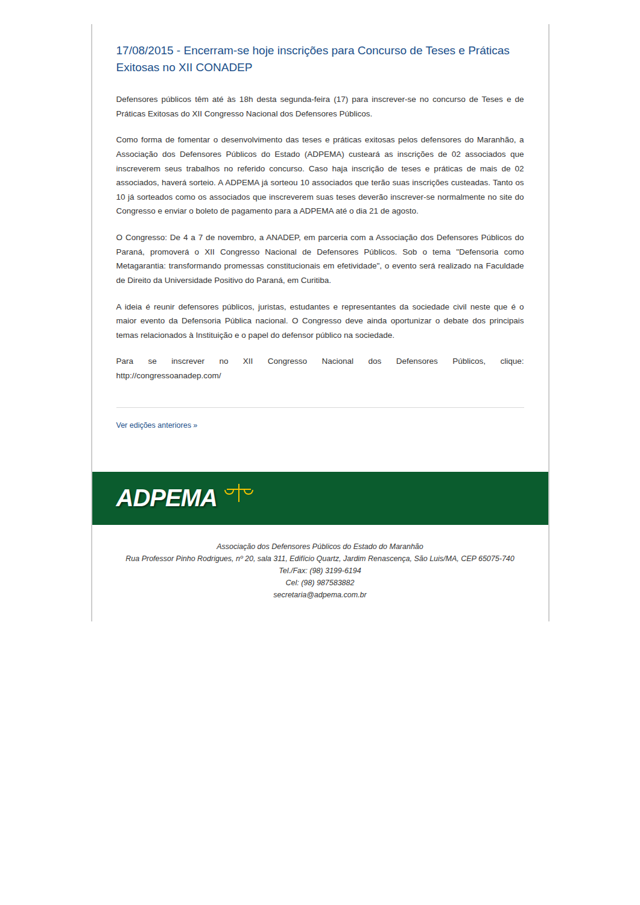17/08/2015 - Encerram-se hoje inscrições para Concurso de Teses e Práticas Exitosas no XII CONADEP
Defensores públicos têm até às 18h desta segunda-feira (17) para inscrever-se no concurso de Teses e de Práticas Exitosas do XII Congresso Nacional dos Defensores Públicos.
Como forma de fomentar o desenvolvimento das teses e práticas exitosas pelos defensores do Maranhão, a Associação dos Defensores Públicos do Estado (ADPEMA) custeará as inscrições de 02 associados que inscreverem seus trabalhos no referido concurso. Caso haja inscrição de teses e práticas de mais de 02 associados, haverá sorteio. A ADPEMA já sorteou 10 associados que terão suas inscrições custeadas. Tanto os 10 já sorteados como os associados que inscreverem suas teses deverão inscrever-se normalmente no site do Congresso e enviar o boleto de pagamento para a ADPEMA até o dia 21 de agosto.
O Congresso: De 4 a 7 de novembro, a ANADEP, em parceria com a Associação dos Defensores Públicos do Paraná, promoverá o XII Congresso Nacional de Defensores Públicos. Sob o tema "Defensoria como Metagarantia: transformando promessas constitucionais em efetividade", o evento será realizado na Faculdade de Direito da Universidade Positivo do Paraná, em Curitiba.
A ideia é reunir defensores públicos, juristas, estudantes e representantes da sociedade civil neste que é o maior evento da Defensoria Pública nacional. O Congresso deve ainda oportunizar o debate dos principais temas relacionados à Instituição e o papel do defensor público na sociedade.
Para se inscrever no XII Congresso Nacional dos Defensores Públicos, clique: http://congressoanadep.com/
Ver edições anteriores »
ADPEMA
Associação dos Defensores Públicos do Estado do Maranhão
Rua Professor Pinho Rodrigues, nº 20, sala 311, Edifício Quartz, Jardim Renascença, São Luis/MA, CEP 65075-740
Tel./Fax: (98) 3199-6194
Cel: (98) 987583882
secretaria@adpema.com.br